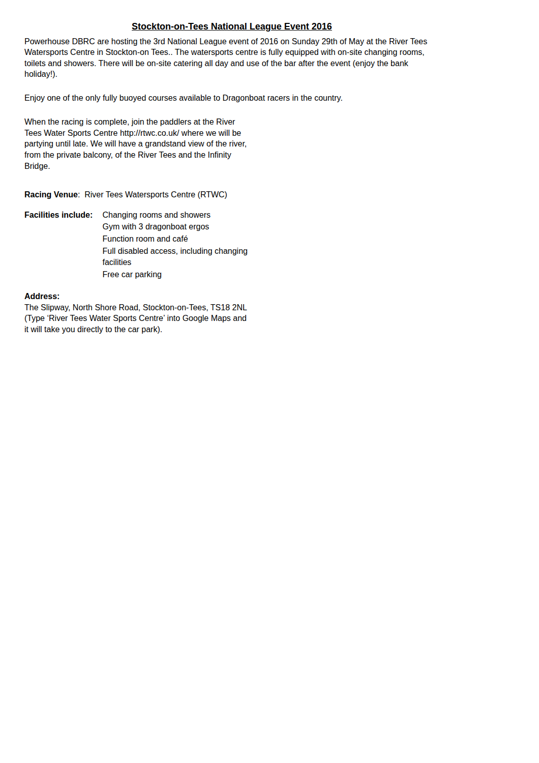Stockton-on-Tees National League Event 2016
Powerhouse DBRC are hosting the 3rd National League event of 2016 on Sunday 29th of May at the River Tees Watersports Centre in Stockton-on Tees.. The watersports centre is fully equipped with on-site changing rooms, toilets and showers. There will be on-site catering all day and use of the bar after the event (enjoy the bank holiday!).
Enjoy one of the only fully buoyed courses available to Dragonboat racers in the country.
When the racing is complete, join the paddlers at the River Tees Water Sports Centre http://rtwc.co.uk/ where we will be partying until late. We will have a grandstand view of the river, from the private balcony, of the River Tees and the Infinity Bridge.
Racing Venue: River Tees Watersports Centre (RTWC)
Facilities include:
Changing rooms and showers
Gym with 3 dragonboat ergos
Function room and café
Full disabled access, including changing facilities
Free car parking
Address:
The Slipway, North Shore Road, Stockton-on-Tees, TS18 2NL
(Type ‘River Tees Water Sports Centre’ into Google Maps and it will take you directly to the car park).